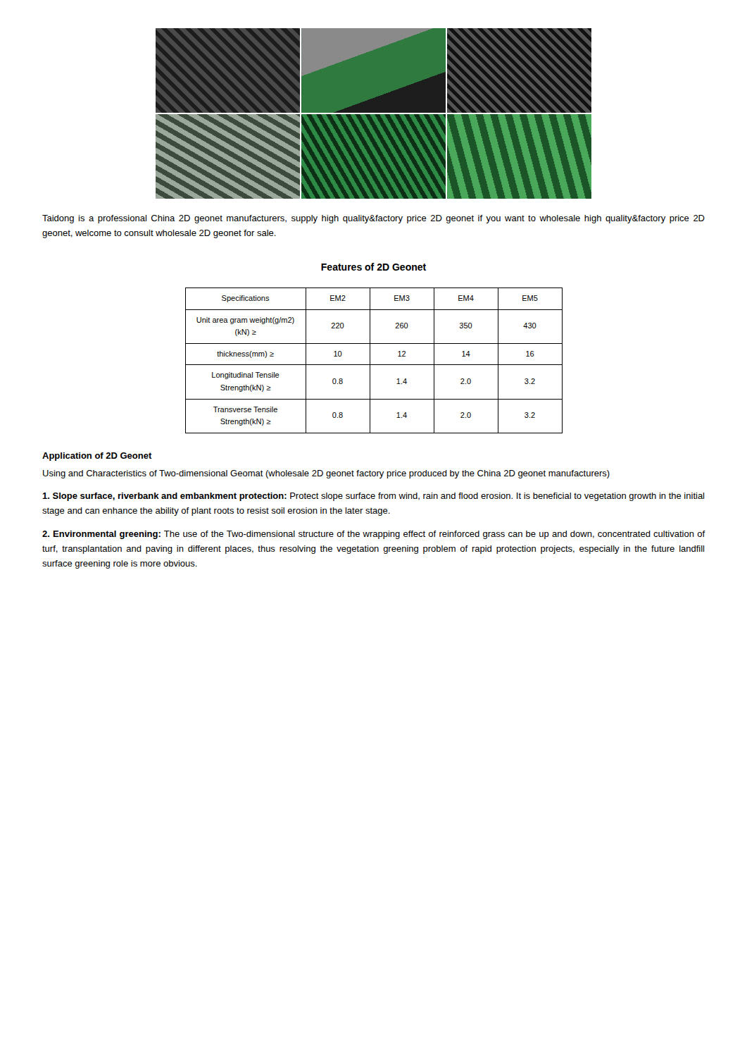Taidong is a professional China 2D geonet manufacturers, supply high quality&factory price 2D geonet if you want to wholesale high quality&factory price 2D geonet, welcome to consult wholesale 2D geonet for sale.
Features of 2D Geonet
| Specifications | EM2 | EM3 | EM4 | EM5 |
| Unit area gram weight(g/m2) (kN) ≥ | 220 | 260 | 350 | 430 |
| thickness(mm) ≥ | 10 | 12 | 14 | 16 |
| Longitudinal Tensile Strength(kN) ≥ | 0.8 | 1.4 | 2.0 | 3.2 |
| Transverse Tensile Strength(kN) ≥ | 0.8 | 1.4 | 2.0 | 3.2 |
Application of 2D Geonet
Using and Characteristics of Two-dimensional Geomat (wholesale 2D geonet factory price produced by the China 2D geonet manufacturers)
1. Slope surface, riverbank and embankment protection: Protect slope surface from wind, rain and flood erosion. It is beneficial to vegetation growth in the initial stage and can enhance the ability of plant roots to resist soil erosion in the later stage.
2. Environmental greening: The use of the Two-dimensional structure of the wrapping effect of reinforced grass can be up and down, concentrated cultivation of turf, transplantation and paving in different places, thus resolving the vegetation greening problem of rapid protection projects, especially in the future landfill surface greening role is more obvious.